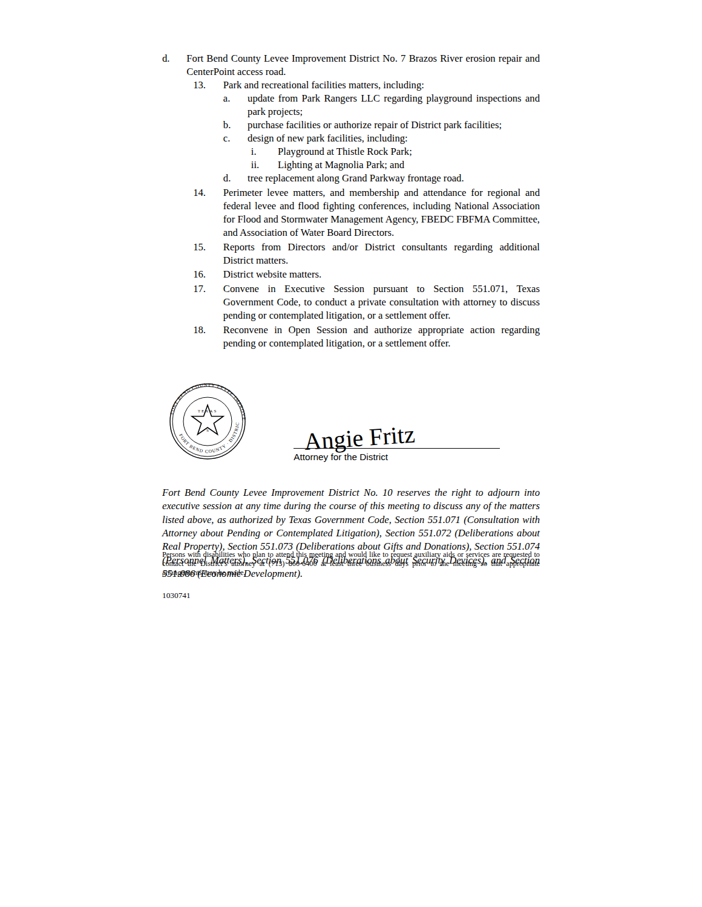d. Fort Bend County Levee Improvement District No. 7 Brazos River erosion repair and CenterPoint access road.
13. Park and recreational facilities matters, including:
a. update from Park Rangers LLC regarding playground inspections and park projects;
b. purchase facilities or authorize repair of District park facilities;
c. design of new park facilities, including:
i. Playground at Thistle Rock Park;
ii. Lighting at Magnolia Park; and
d. tree replacement along Grand Parkway frontage road.
14. Perimeter levee matters, and membership and attendance for regional and federal levee and flood fighting conferences, including National Association for Flood and Stormwater Management Agency, FBEDC FBFMA Committee, and Association of Water Board Directors.
15. Reports from Directors and/or District consultants regarding additional District matters.
16. District website matters.
17. Convene in Executive Session pursuant to Section 551.071, Texas Government Code, to conduct a private consultation with attorney to discuss pending or contemplated litigation, or a settlement offer.
18. Reconvene in Open Session and authorize appropriate action regarding pending or contemplated litigation, or a settlement offer.
TEXAS S FORT BEND COUNTY LEVEE IMPROVEMENT FORT BEND COUNTY · DISTRICT NO. 10
Angie Fritz
Attorney for the District
Fort Bend County Levee Improvement District No. 10 reserves the right to adjourn into executive session at any time during the course of this meeting to discuss any of the matters listed above, as authorized by Texas Government Code, Section 551.071 (Consultation with Attorney about Pending or Contemplated Litigation), Section 551.072 (Deliberations about Real Property), Section 551.073 (Deliberations about Gifts and Donations), Section 551.074 (Personnel Matters), Section 551.076 (Deliberations about Security Devices), and Section 551.086 (Economic Development).
Persons with disabilities who plan to attend this meeting and would like to request auxiliary aids or services are requested to contact the District’s attorney at (713) 860-6400 at least three business days prior to the meeting so that appropriate arrangements may be made.
1030741